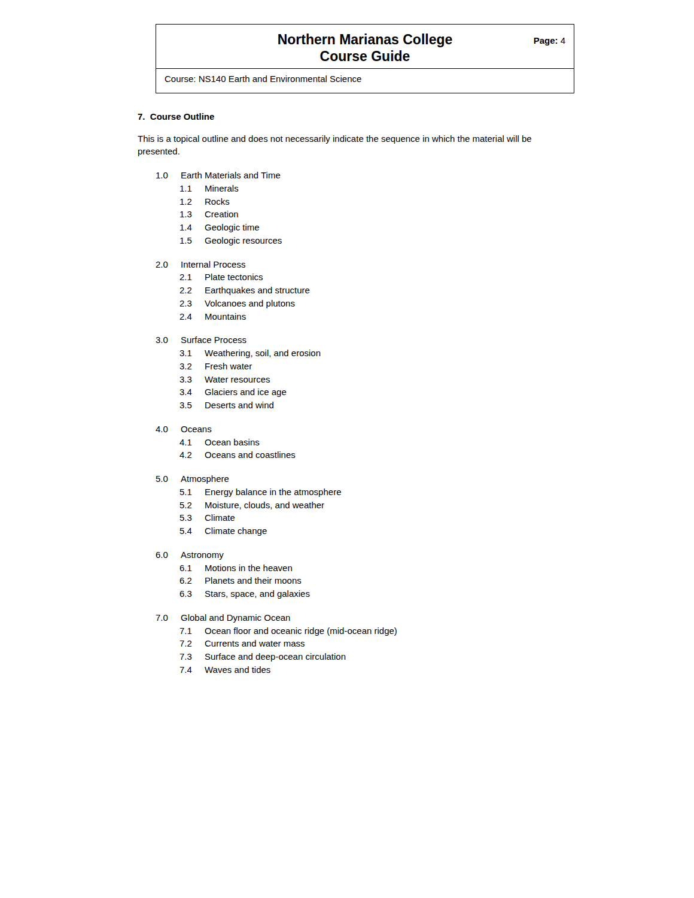Page: 4
Northern Marianas College
Course Guide
Course: NS140 Earth and Environmental Science
7. Course Outline
This is a topical outline and does not necessarily indicate the sequence in which the material will be presented.
1.0 Earth Materials and Time
1.1 Minerals
1.2 Rocks
1.3 Creation
1.4 Geologic time
1.5 Geologic resources
2.0 Internal Process
2.1 Plate tectonics
2.2 Earthquakes and structure
2.3 Volcanoes and plutons
2.4 Mountains
3.0 Surface Process
3.1 Weathering, soil, and erosion
3.2 Fresh water
3.3 Water resources
3.4 Glaciers and ice age
3.5 Deserts and wind
4.0 Oceans
4.1 Ocean basins
4.2 Oceans and coastlines
5.0 Atmosphere
5.1 Energy balance in the atmosphere
5.2 Moisture, clouds, and weather
5.3 Climate
5.4 Climate change
6.0 Astronomy
6.1 Motions in the heaven
6.2 Planets and their moons
6.3 Stars, space, and galaxies
7.0 Global and Dynamic Ocean
7.1 Ocean floor and oceanic ridge (mid-ocean ridge)
7.2 Currents and water mass
7.3 Surface and deep-ocean circulation
7.4 Waves and tides